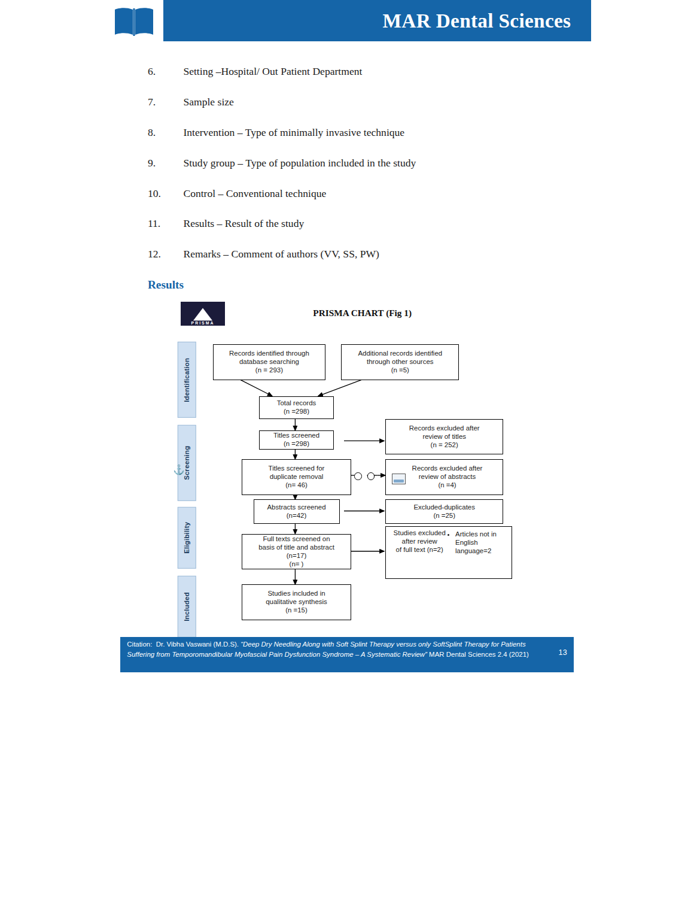MAR Dental Sciences
6. Setting –Hospital/ Out Patient Department
7. Sample size
8. Intervention – Type of minimally invasive technique
9. Study group – Type of population included in the study
10. Control – Conventional technique
11. Results – Result of the study
12. Remarks – Comment of authors (VV, SS, PW)
Results
PRISMA
PRISMA CHART (Fig 1)
Identification
Screening
Eligibility
Included
⚓
Records identified through
database searching
(n = 293)
Additional records identified
through other sources
(n =5)
Total records
(n =298)
Titles screened
(n =298)
Records excluded after
review of titles
(n = 252)
Titles screened for
duplicate removal
(n= 46)
Records excluded after
review of abstracts
(n =4)
Abstracts screened
(n=42)
Excluded-duplicates
(n =25)
Full texts screened on
basis of title and abstract
(n=17)
(n= )
Studies excluded after review
of full text (n=2)
Articles not in English language=2
Studies included in
qualitative synthesis
(n =15)
Citation: Dr. Vibha Vaswani (M.D.S). “Deep Dry Needling Along with Soft Splint Therapy versus only SoftSplint Therapy for Patients Suffering from Temporomandibular Myofascial Pain Dysfunction Syndrome – A Systematic Review” MAR Dental Sciences 2.4 (2021)
13